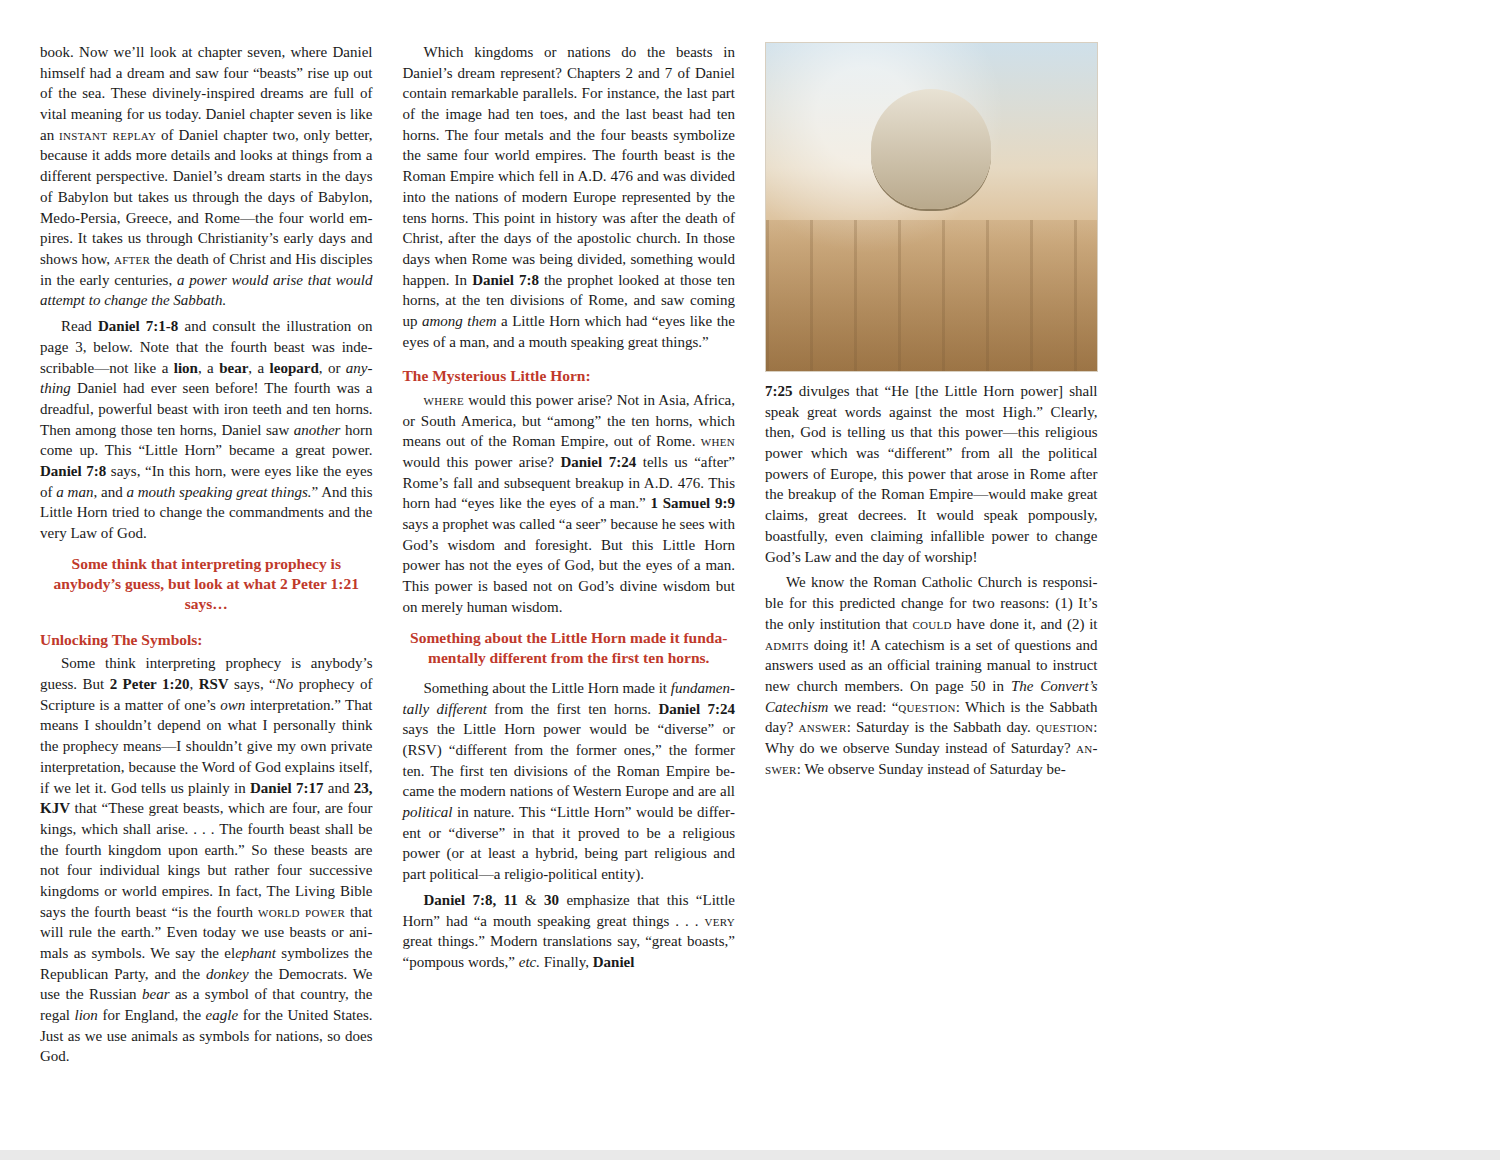book. Now we’ll look at chapter seven, where Daniel himself had a dream and saw four “beasts” rise up out of the sea. These divinely-inspired dreams are full of vital meaning for us today. Daniel chapter seven is like an instant replay of Daniel chapter two, only better, because it adds more details and looks at things from a different perspective. Daniel’s dream starts in the days of Babylon but takes us through the days of Babylon, Medo-Persia, Greece, and Rome—the four world empires. It takes us through Christianity’s early days and shows how, after the death of Christ and His disciples in the early centuries, a power would arise that would attempt to change the Sabbath.
Read Daniel 7:1-8 and consult the illustration on page 3, below. Note that the fourth beast was indescribable—not like a lion, a bear, a leopard, or anything Daniel had ever seen before! The fourth was a dreadful, powerful beast with iron teeth and ten horns. Then among those ten horns, Daniel saw another horn come up. This “Little Horn” became a great power. Daniel 7:8 says, “In this horn, were eyes like the eyes of a man, and a mouth speaking great things.” And this Little Horn tried to change the commandments and the very Law of God.
Some think that interpreting prophecy is anybody’s guess, but look at what 2 Peter 1:21 says…
Unlocking The Symbols:
Some think interpreting prophecy is anybody’s guess. But 2 Peter 1:20, RSV says, “No prophecy of Scripture is a matter of one’s own interpretation.” That means I shouldn’t depend on what I personally think the prophecy means—I shouldn’t give my own private interpretation, because the Word of God explains itself, if we let it. God tells us plainly in Daniel 7:17 and 23, KJV that “These great beasts, which are four, are four kings, which shall arise. . . . The fourth beast shall be the fourth kingdom upon earth.” So these beasts are not four individual kings but rather four successive kingdoms or world empires. In fact, The Living Bible says the fourth beast “is the fourth world power that will rule the earth.” Even today we use beasts or animals as symbols. We say the elephant symbolizes the Republican Party, and the donkey the Democrats. We use the Russian bear as a symbol of that country, the regal lion for England, the eagle for the United States. Just as we use animals as symbols for nations, so does God.
Which kingdoms or nations do the beasts in Daniel’s dream represent? Chapters 2 and 7 of Daniel contain remarkable parallels. For instance, the last part of the image had ten toes, and the last beast had ten horns. The four metals and the four beasts symbolize the same four world empires. The fourth beast is the Roman Empire which fell in A.D. 476 and was divided into the nations of modern Europe represented by the tens horns. This point in history was after the death of Christ, after the days of the apostolic church. In those days when Rome was being divided, something would happen. In Daniel 7:8 the prophet looked at those ten horns, at the ten divisions of Rome, and saw coming up among them a Little Horn which had “eyes like the eyes of a man, and a mouth speaking great things.”
The Mysterious Little Horn:
where would this power arise? Not in Asia, Africa, or South America, but “among” the ten horns, which means out of the Roman Empire, out of Rome. when would this power arise? Daniel 7:24 tells us “after” Rome’s fall and subsequent breakup in A.D. 476. This horn had “eyes like the eyes of a man.” 1 Samuel 9:9 says a prophet was called “a seer” because he sees with God’s wisdom and foresight. But this Little Horn power has not the eyes of God, but the eyes of a man. This power is based not on God’s divine wisdom but on merely human wisdom.
Something about the Little Horn made it fundamentally different from the first ten horns.
Something about the Little Horn made it fundamentally different from the first ten horns. Daniel 7:24 says the Little Horn power would be “diverse” or (RSV) “different from the former ones,” the former ten. The first ten divisions of the Roman Empire became the modern nations of Western Europe and are all political in nature. This “Little Horn” would be different or “diverse” in that it proved to be a religious power (or at least a hybrid, being part religious and part political—a religio-political entity).
Daniel 7:8, 11 & 30 emphasize that this “Little Horn” had “a mouth speaking great things . . . very great things.” Modern translations say, “great boasts,” “pompous words,” etc. Finally, Daniel
A domed basilica in Rome.
7:25 divulges that “He [the Little Horn power] shall speak great words against the most High.” Clearly, then, God is telling us that this power—this religious power which was “different” from all the political powers of Europe, this power that arose in Rome after the breakup of the Roman Empire—would make great claims, great decrees. It would speak pompously, boastfully, even claiming infallible power to change God’s Law and the day of worship!
We know the Roman Catholic Church is responsible for this predicted change for two reasons: (1) It’s the only institution that could have done it, and (2) it admits doing it! A catechism is a set of questions and answers used as an official training manual to instruct new church members. On page 50 in The Convert’s Catechism we read: “question: Which is the Sabbath day? answer: Saturday is the Sabbath day. question: Why do we observe Sunday instead of Saturday? answer: We observe Sunday instead of Saturday be-